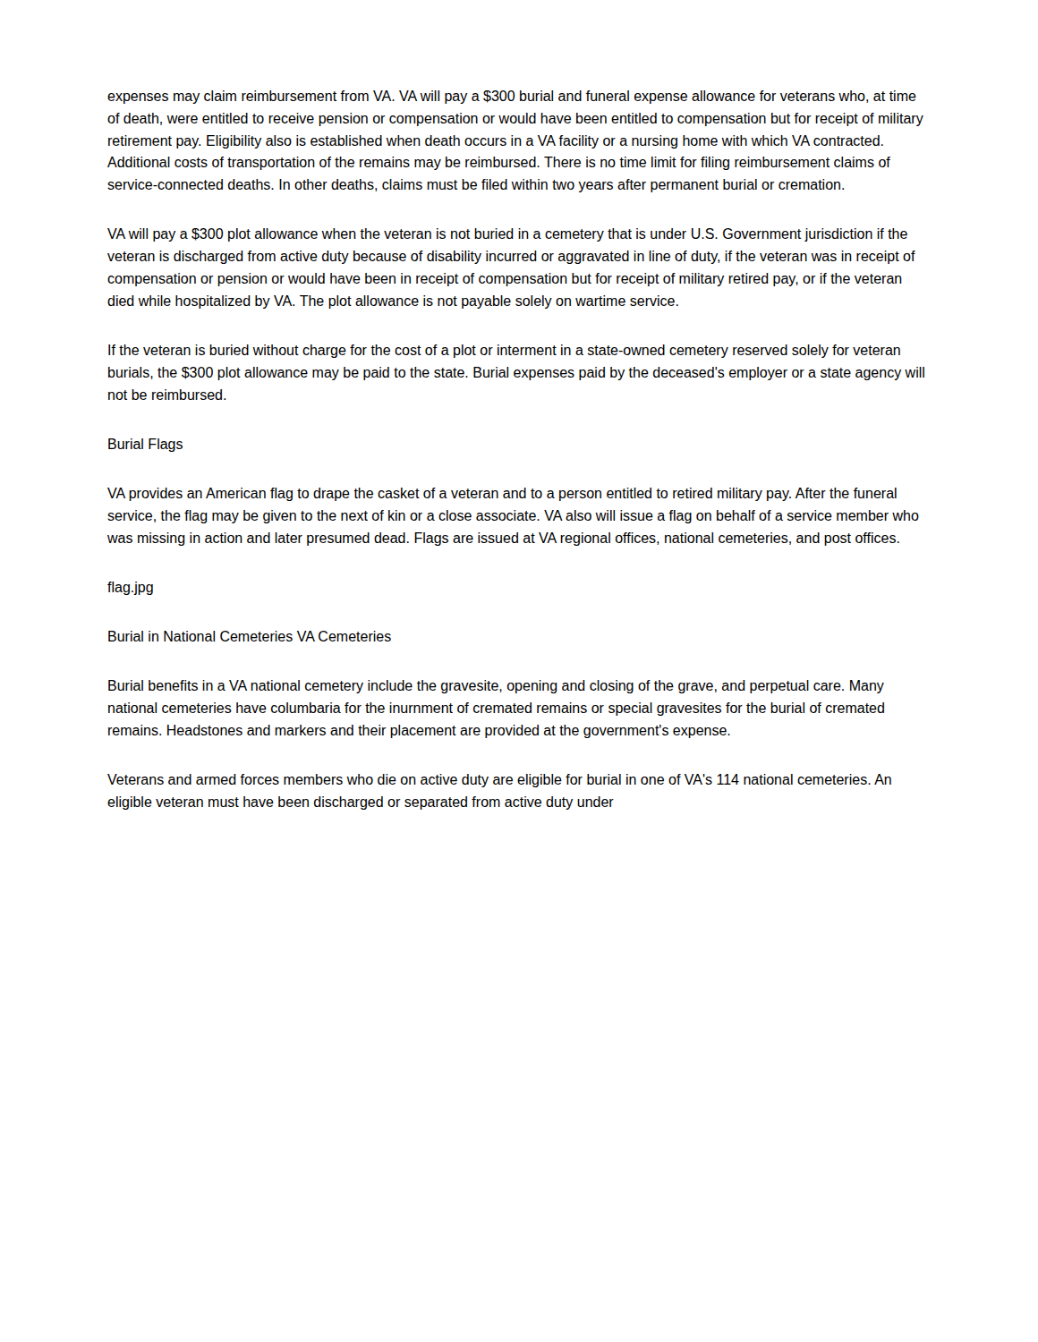expenses may claim reimbursement from VA. VA will pay a $300 burial and funeral expense allowance for veterans who, at time of death, were entitled to receive pension or compensation or would have been entitled to compensation but for receipt of military retirement pay. Eligibility also is established when death occurs in a VA facility or a nursing home with which VA contracted. Additional costs of transportation of the remains may be reimbursed. There is no time limit for filing reimbursement claims of service-connected deaths. In other deaths, claims must be filed within two years after permanent burial or cremation.
VA will pay a $300 plot allowance when the veteran is not buried in a cemetery that is under U.S. Government jurisdiction if the veteran is discharged from active duty because of disability incurred or aggravated in line of duty, if the veteran was in receipt of compensation or pension or would have been in receipt of compensation but for receipt of military retired pay, or if the veteran died while hospitalized by VA. The plot allowance is not payable solely on wartime service.
If the veteran is buried without charge for the cost of a plot or interment in a state-owned cemetery reserved solely for veteran burials, the $300 plot allowance may be paid to the state. Burial expenses paid by the deceased's employer or a state agency will not be reimbursed.
Burial Flags
VA provides an American flag to drape the casket of a veteran and to a person entitled to retired military pay. After the funeral service, the flag may be given to the next of kin or a close associate. VA also will issue a flag on behalf of a service member who was missing in action and later presumed dead. Flags are issued at VA regional offices, national cemeteries, and post offices.
flag.jpg
Burial in National Cemeteries VA Cemeteries
Burial benefits in a VA national cemetery include the gravesite, opening and closing of the grave, and perpetual care. Many national cemeteries have columbaria for the inurnment of cremated remains or special gravesites for the burial of cremated remains. Headstones and markers and their placement are provided at the government's expense.
Veterans and armed forces members who die on active duty are eligible for burial in one of VA's 114 national cemeteries. An eligible veteran must have been discharged or separated from active duty under